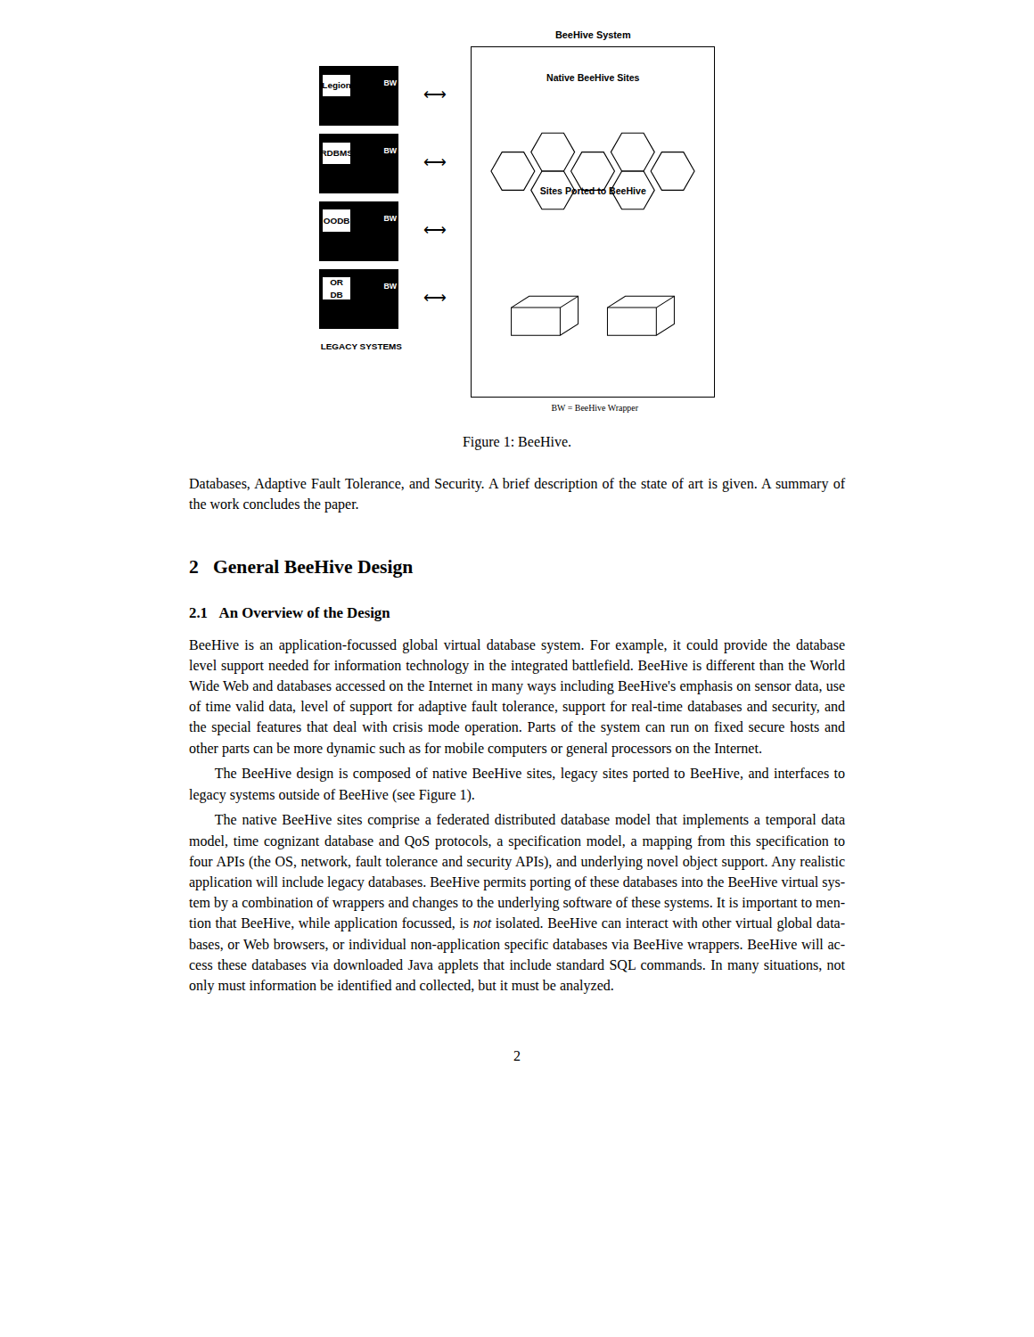Legion
BW
⟷
RDBMS
BW
⟷
OODB
BW
⟷
OR DB
BW
⟷
LEGACY SYSTEMS
BeeHive System
Native BeeHive Sites
Sites Ported to BeeHive
BW = BeeHive Wrapper
Figure 1: BeeHive.
Databases, Adaptive Fault Tolerance, and Security. A brief description of the state of art is given. A summary of the work concludes the paper.
2 General BeeHive Design
2.1 An Overview of the Design
BeeHive is an application-focussed global virtual database system. For example, it could provide the database level support needed for information technology in the integrated battlefield. BeeHive is different than the World Wide Web and databases accessed on the Internet in many ways including BeeHive's emphasis on sensor data, use of time valid data, level of support for adaptive fault tolerance, support for real-time databases and security, and the special features that deal with crisis mode operation. Parts of the system can run on fixed secure hosts and other parts can be more dynamic such as for mobile computers or general processors on the Internet.
The BeeHive design is composed of native BeeHive sites, legacy sites ported to BeeHive, and interfaces to legacy systems outside of BeeHive (see Figure 1).
The native BeeHive sites comprise a federated distributed database model that implements a temporal data model, time cognizant database and QoS protocols, a specification model, a mapping from this specification to four APIs (the OS, network, fault tolerance and security APIs), and underlying novel object support. Any realistic application will include legacy databases. BeeHive permits porting of these databases into the BeeHive virtual system by a combination of wrappers and changes to the underlying software of these systems. It is important to mention that BeeHive, while application focussed, is not isolated. BeeHive can interact with other virtual global databases, or Web browsers, or individual non-application specific databases via BeeHive wrappers. BeeHive will access these databases via downloaded Java applets that include standard SQL commands. In many situations, not only must information be identified and collected, but it must be analyzed.
2